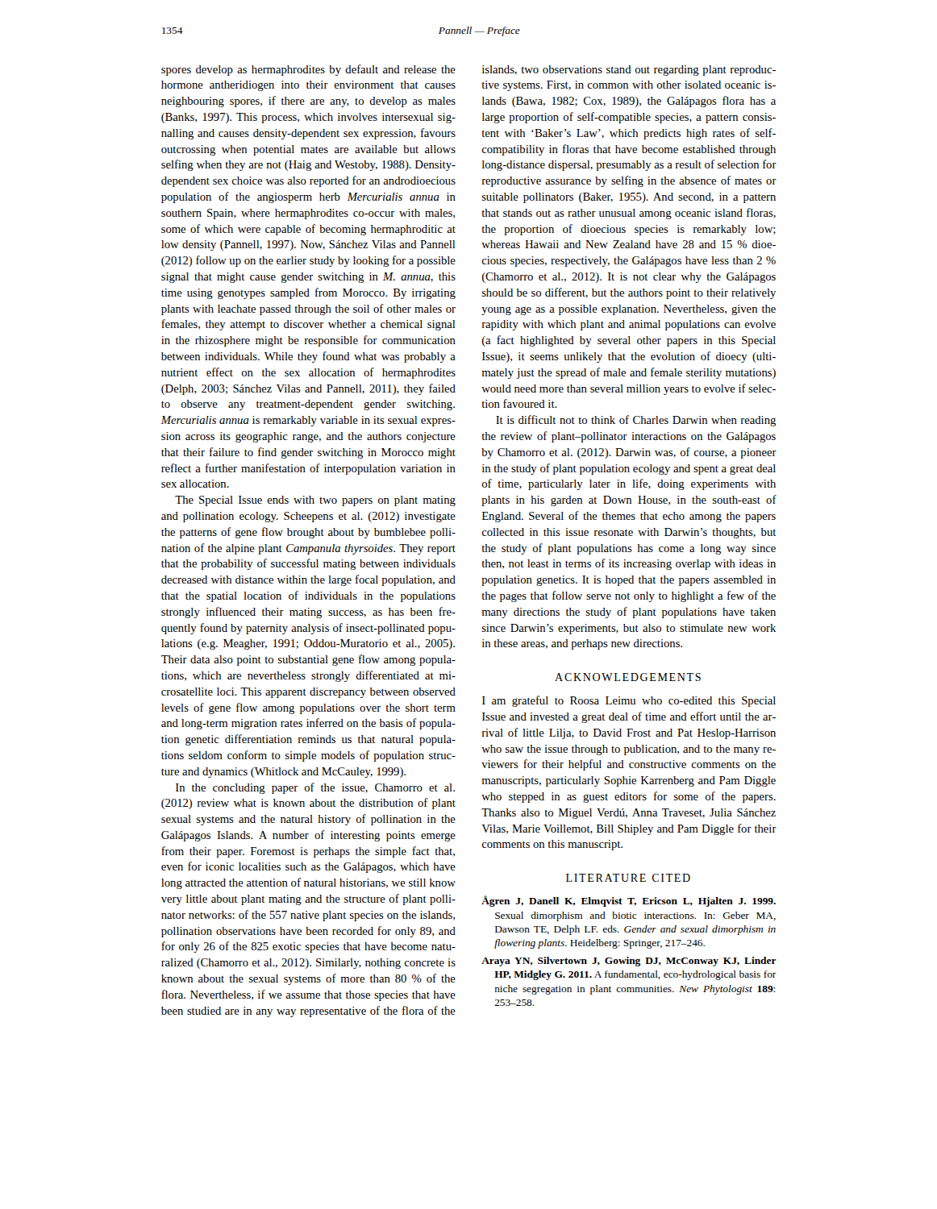1354 Pannell — Preface
spores develop as hermaphrodites by default and release the hormone antheridiogen into their environment that causes neighbouring spores, if there are any, to develop as males (Banks, 1997). This process, which involves intersexual signalling and causes density-dependent sex expression, favours outcrossing when potential mates are available but allows selfing when they are not (Haig and Westoby, 1988). Density-dependent sex choice was also reported for an androdioecious population of the angiosperm herb Mercurialis annua in southern Spain, where hermaphrodites co-occur with males, some of which were capable of becoming hermaphroditic at low density (Pannell, 1997). Now, Sánchez Vilas and Pannell (2012) follow up on the earlier study by looking for a possible signal that might cause gender switching in M. annua, this time using genotypes sampled from Morocco. By irrigating plants with leachate passed through the soil of other males or females, they attempt to discover whether a chemical signal in the rhizosphere might be responsible for communication between individuals. While they found what was probably a nutrient effect on the sex allocation of hermaphrodites (Delph, 2003; Sánchez Vilas and Pannell, 2011), they failed to observe any treatment-dependent gender switching. Mercurialis annua is remarkably variable in its sexual expression across its geographic range, and the authors conjecture that their failure to find gender switching in Morocco might reflect a further manifestation of interpopulation variation in sex allocation.
The Special Issue ends with two papers on plant mating and pollination ecology. Scheepens et al. (2012) investigate the patterns of gene flow brought about by bumblebee pollination of the alpine plant Campanula thyrsoides. They report that the probability of successful mating between individuals decreased with distance within the large focal population, and that the spatial location of individuals in the populations strongly influenced their mating success, as has been frequently found by paternity analysis of insect-pollinated populations (e.g. Meagher, 1991; Oddou-Muratorio et al., 2005). Their data also point to substantial gene flow among populations, which are nevertheless strongly differentiated at microsatellite loci. This apparent discrepancy between observed levels of gene flow among populations over the short term and long-term migration rates inferred on the basis of population genetic differentiation reminds us that natural populations seldom conform to simple models of population structure and dynamics (Whitlock and McCauley, 1999).
In the concluding paper of the issue, Chamorro et al. (2012) review what is known about the distribution of plant sexual systems and the natural history of pollination in the Galápagos Islands. A number of interesting points emerge from their paper. Foremost is perhaps the simple fact that, even for iconic localities such as the Galápagos, which have long attracted the attention of natural historians, we still know very little about plant mating and the structure of plant pollinator networks: of the 557 native plant species on the islands, pollination observations have been recorded for only 89, and for only 26 of the 825 exotic species that have become naturalized (Chamorro et al., 2012). Similarly, nothing concrete is known about the sexual systems of more than 80 % of the flora. Nevertheless, if we assume that those species that have been studied are in any way representative of the flora of the islands, two observations stand out regarding plant reproductive systems. First, in common with other isolated oceanic islands (Bawa, 1982; Cox, 1989), the Galápagos flora has a large proportion of self-compatible species, a pattern consistent with ‘Baker’s Law’, which predicts high rates of self-compatibility in floras that have become established through long-distance dispersal, presumably as a result of selection for reproductive assurance by selfing in the absence of mates or suitable pollinators (Baker, 1955). And second, in a pattern that stands out as rather unusual among oceanic island floras, the proportion of dioecious species is remarkably low; whereas Hawaii and New Zealand have 28 and 15 % dioecious species, respectively, the Galápagos have less than 2 % (Chamorro et al., 2012). It is not clear why the Galápagos should be so different, but the authors point to their relatively young age as a possible explanation. Nevertheless, given the rapidity with which plant and animal populations can evolve (a fact highlighted by several other papers in this Special Issue), it seems unlikely that the evolution of dioecy (ultimately just the spread of male and female sterility mutations) would need more than several million years to evolve if selection favoured it.
It is difficult not to think of Charles Darwin when reading the review of plant–pollinator interactions on the Galápagos by Chamorro et al. (2012). Darwin was, of course, a pioneer in the study of plant population ecology and spent a great deal of time, particularly later in life, doing experiments with plants in his garden at Down House, in the south-east of England. Several of the themes that echo among the papers collected in this issue resonate with Darwin’s thoughts, but the study of plant populations has come a long way since then, not least in terms of its increasing overlap with ideas in population genetics. It is hoped that the papers assembled in the pages that follow serve not only to highlight a few of the many directions the study of plant populations have taken since Darwin’s experiments, but also to stimulate new work in these areas, and perhaps new directions.
Acknowledgements
I am grateful to Roosa Leimu who co-edited this Special Issue and invested a great deal of time and effort until the arrival of little Lilja, to David Frost and Pat Heslop-Harrison who saw the issue through to publication, and to the many reviewers for their helpful and constructive comments on the manuscripts, particularly Sophie Karrenberg and Pam Diggle who stepped in as guest editors for some of the papers. Thanks also to Miguel Verdú, Anna Traveset, Julia Sánchez Vilas, Marie Voillemot, Bill Shipley and Pam Diggle for their comments on this manuscript.
Literature Cited
Ågren J, Danell K, Elmqvist T, Ericson L, Hjalten J. 1999. Sexual dimorphism and biotic interactions. In: Geber MA, Dawson TE, Delph LF. eds. Gender and sexual dimorphism in flowering plants. Heidelberg: Springer, 217–246.
Araya YN, Silvertown J, Gowing DJ, McConway KJ, Linder HP, Midgley G. 2011. A fundamental, eco-hydrological basis for niche segregation in plant communities. New Phytologist 189: 253–258.